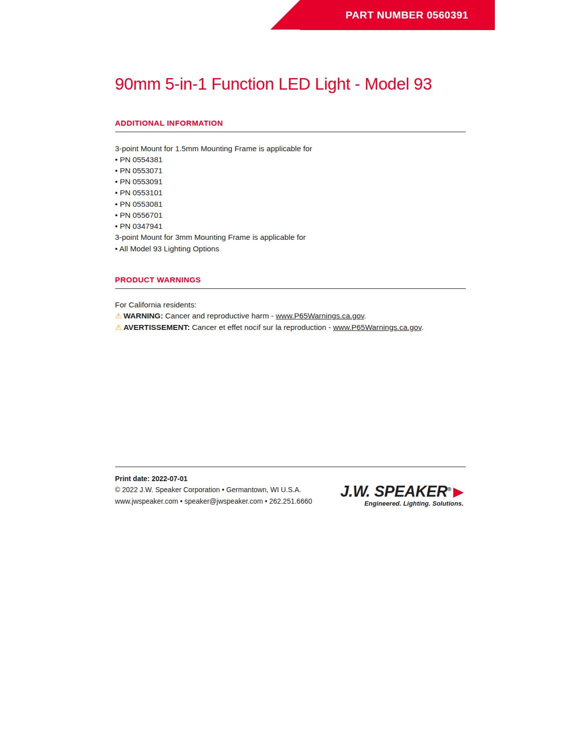PART NUMBER 0560391
90mm 5-in-1 Function LED Light - Model 93
ADDITIONAL INFORMATION
3-point Mount for 1.5mm Mounting Frame is applicable for
• PN 0554381
• PN 0553071
• PN 0553091
• PN 0553101
• PN 0553081
• PN 0556701
• PN 0347941
3-point Mount for 3mm Mounting Frame is applicable for
• All Model 93 Lighting Options
PRODUCT WARNINGS
For California residents:
⚠WARNING: Cancer and reproductive harm - www.P65Warnings.ca.gov.
⚠AVERTISSEMENT: Cancer et effet nocif sur la reproduction - www.P65Warnings.ca.gov.
Print date: 2022-07-01
© 2022 J.W. Speaker Corporation • Germantown, WI U.S.A.
www.jwspeaker.com • speaker@jwspeaker.com • 262.251.6660
J.W. SPEAKER®
Engineered. Lighting. Solutions.